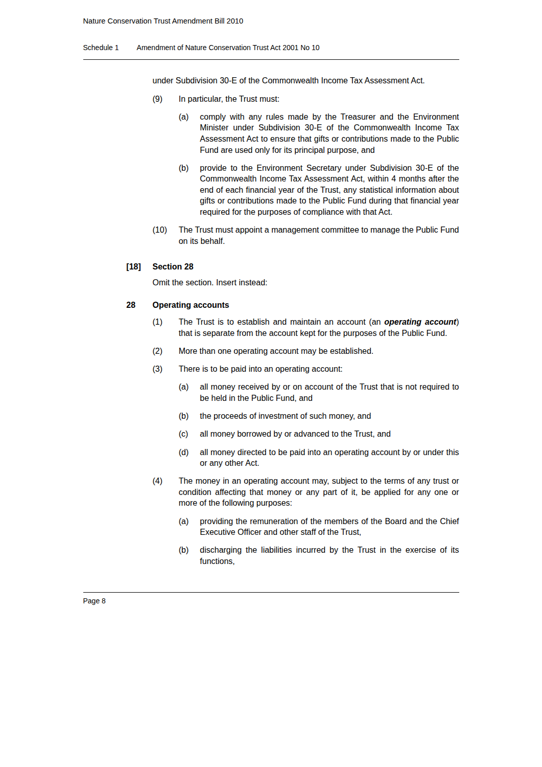Nature Conservation Trust Amendment Bill 2010
Schedule 1 Amendment of Nature Conservation Trust Act 2001 No 10
under Subdivision 30-E of the Commonwealth Income Tax Assessment Act.
(9)
In particular, the Trust must:
(a)
comply with any rules made by the Treasurer and the Environment Minister under Subdivision 30-E of the Commonwealth Income Tax Assessment Act to ensure that gifts or contributions made to the Public Fund are used only for its principal purpose, and
(b)
provide to the Environment Secretary under Subdivision 30-E of the Commonwealth Income Tax Assessment Act, within 4 months after the end of each financial year of the Trust, any statistical information about gifts or contributions made to the Public Fund during that financial year required for the purposes of compliance with that Act.
(10)
The Trust must appoint a management committee to manage the Public Fund on its behalf.
[18] Section 28
Omit the section. Insert instead:
28 Operating accounts
(1)
The Trust is to establish and maintain an account (an operating account) that is separate from the account kept for the purposes of the Public Fund.
(2)
More than one operating account may be established.
(3)
There is to be paid into an operating account:
(a)
all money received by or on account of the Trust that is not required to be held in the Public Fund, and
(b)
the proceeds of investment of such money, and
(c)
all money borrowed by or advanced to the Trust, and
(d)
all money directed to be paid into an operating account by or under this or any other Act.
(4)
The money in an operating account may, subject to the terms of any trust or condition affecting that money or any part of it, be applied for any one or more of the following purposes:
(a)
providing the remuneration of the members of the Board and the Chief Executive Officer and other staff of the Trust,
(b)
discharging the liabilities incurred by the Trust in the exercise of its functions,
Page 8